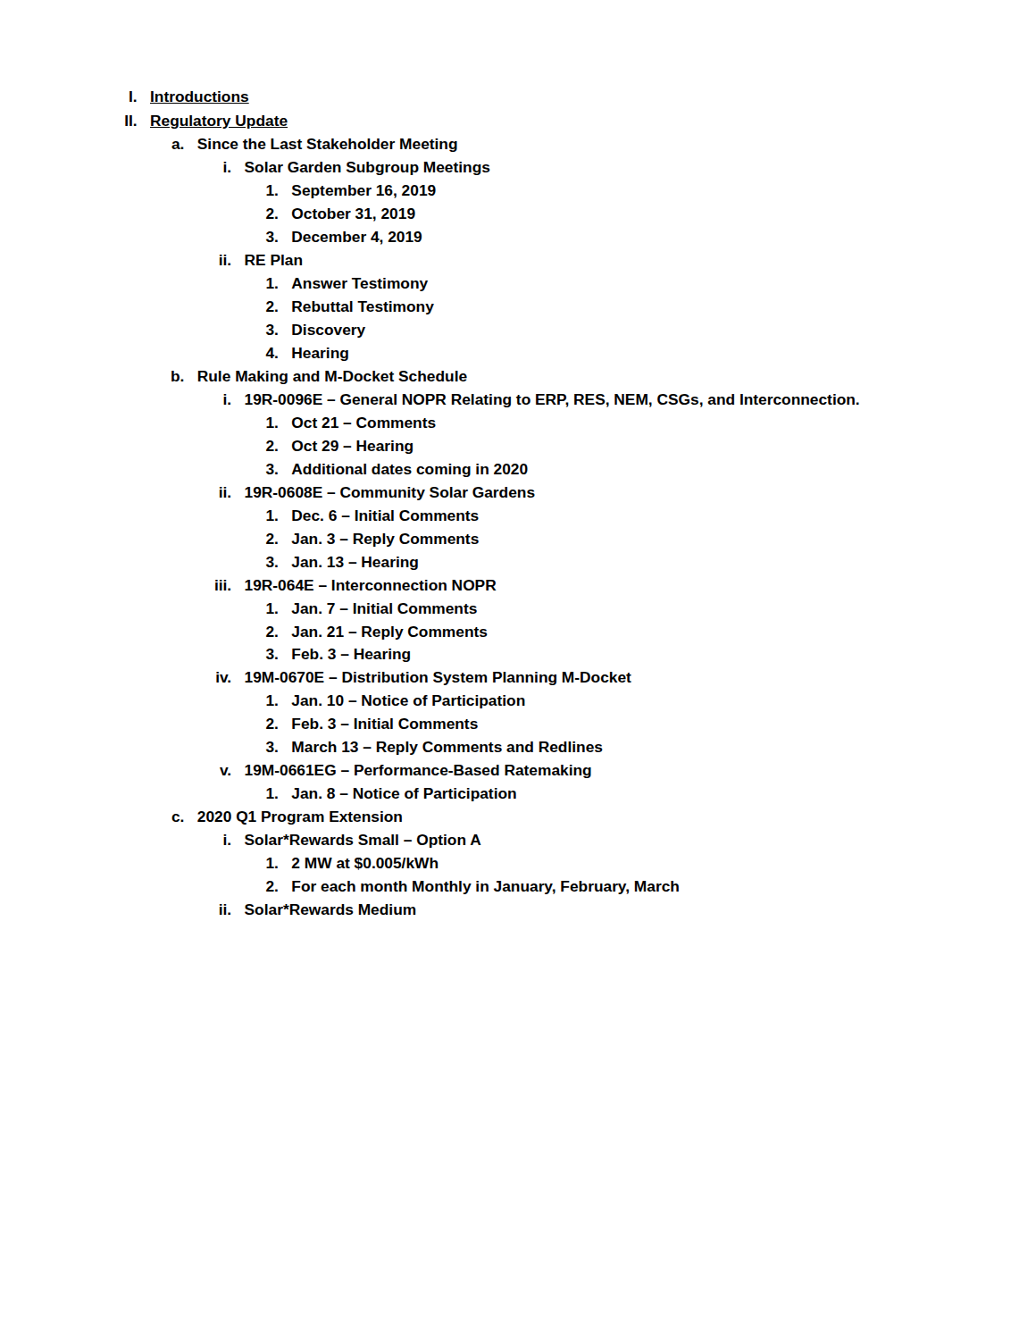Introductions
Regulatory Update
Since the Last Stakeholder Meeting
Solar Garden Subgroup Meetings
September 16, 2019
October 31, 2019
December 4, 2019
RE Plan
Answer Testimony
Rebuttal Testimony
Discovery
Hearing
Rule Making and M-Docket Schedule
19R-0096E – General NOPR Relating to ERP, RES, NEM, CSGs, and Interconnection.
Oct 21 – Comments
Oct 29 – Hearing
Additional dates coming in 2020
19R-0608E – Community Solar Gardens
Dec. 6 – Initial Comments
Jan. 3 – Reply Comments
Jan. 13 – Hearing
19R-064E – Interconnection NOPR
Jan. 7 – Initial Comments
Jan. 21 – Reply Comments
Feb. 3 – Hearing
19M-0670E – Distribution System Planning M-Docket
Jan. 10 – Notice of Participation
Feb. 3 – Initial Comments
March 13 – Reply Comments and Redlines
19M-0661EG – Performance-Based Ratemaking
Jan. 8 – Notice of Participation
2020 Q1 Program Extension
Solar*Rewards Small – Option A
2 MW at $0.005/kWh
For each month Monthly in January, February, March
Solar*Rewards Medium